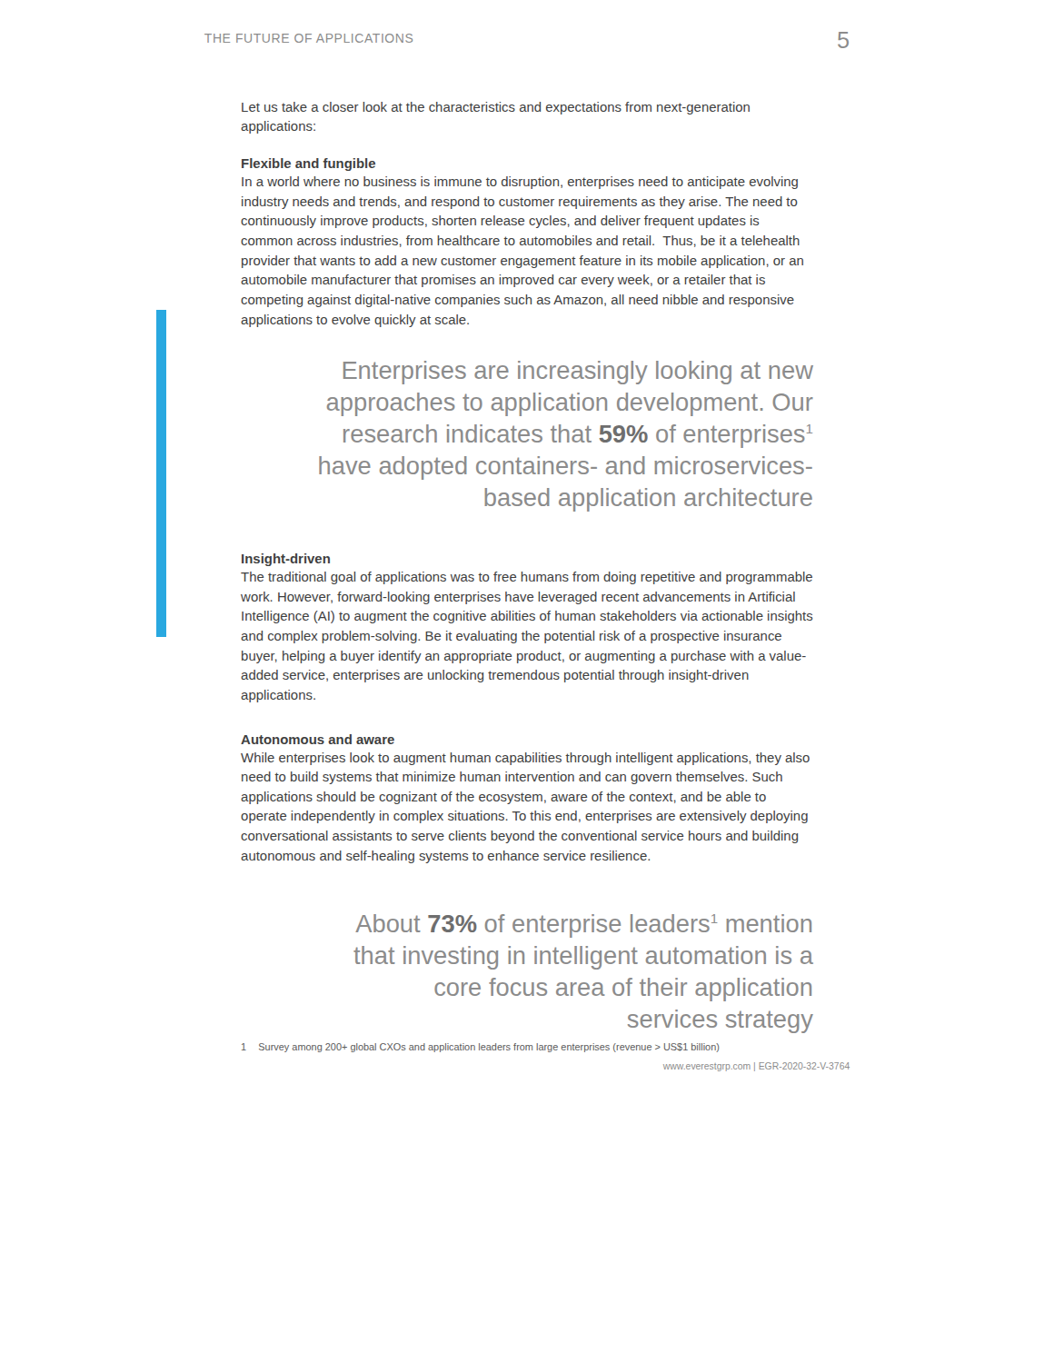The Future of Applications
5
Let us take a closer look at the characteristics and expectations from next-generation applications:
Flexible and fungible
In a world where no business is immune to disruption, enterprises need to anticipate evolving industry needs and trends, and respond to customer requirements as they arise. The need to continuously improve products, shorten release cycles, and deliver frequent updates is common across industries, from healthcare to automobiles and retail. Thus, be it a telehealth provider that wants to add a new customer engagement feature in its mobile application, or an automobile manufacturer that promises an improved car every week, or a retailer that is competing against digital-native companies such as Amazon, all need nibble and responsive applications to evolve quickly at scale.
Enterprises are increasingly looking at new approaches to application development. Our research indicates that 59% of enterprises1 have adopted containers- and microservices-based application architecture
Insight-driven
The traditional goal of applications was to free humans from doing repetitive and programmable work. However, forward-looking enterprises have leveraged recent advancements in Artificial Intelligence (AI) to augment the cognitive abilities of human stakeholders via actionable insights and complex problem-solving. Be it evaluating the potential risk of a prospective insurance buyer, helping a buyer identify an appropriate product, or augmenting a purchase with a value-added service, enterprises are unlocking tremendous potential through insight-driven applications.
Autonomous and aware
While enterprises look to augment human capabilities through intelligent applications, they also need to build systems that minimize human intervention and can govern themselves. Such applications should be cognizant of the ecosystem, aware of the context, and be able to operate independently in complex situations. To this end, enterprises are extensively deploying conversational assistants to serve clients beyond the conventional service hours and building autonomous and self-healing systems to enhance service resilience.
About 73% of enterprise leaders1 mention that investing in intelligent automation is a core focus area of their application services strategy
1 Survey among 200+ global CXOs and application leaders from large enterprises (revenue > US$1 billion)
www.everestgrp.com | EGR-2020-32-V-3764